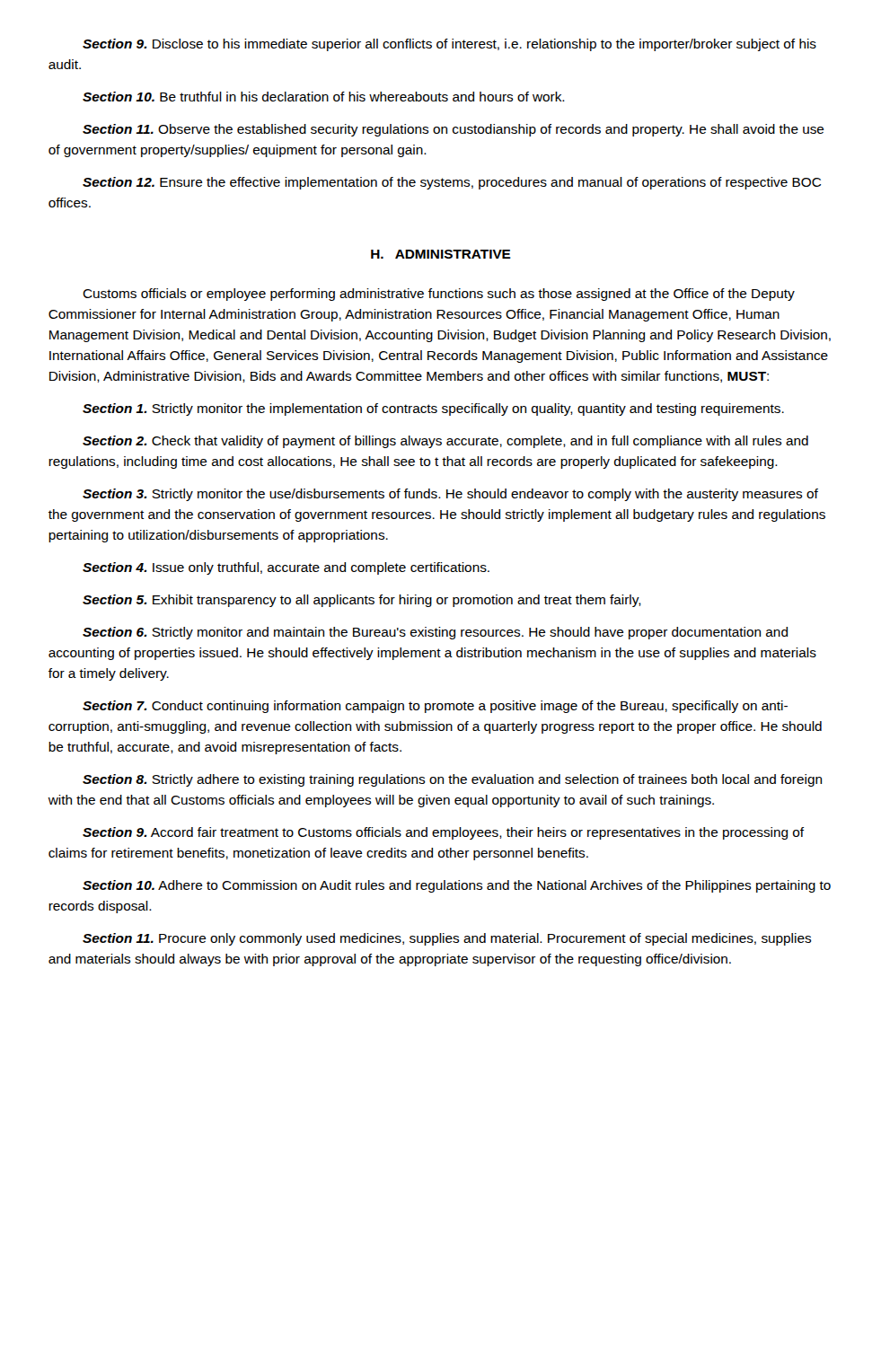Section 9. Disclose to his immediate superior all conflicts of interest, i.e. relationship to the importer/broker subject of his audit.
Section 10. Be truthful in his declaration of his whereabouts and hours of work.
Section 11. Observe the established security regulations on custodianship of records and property. He shall avoid the use of government property/supplies/ equipment for personal gain.
Section 12. Ensure the effective implementation of the systems, procedures and manual of operations of respective BOC offices.
H. ADMINISTRATIVE
Customs officials or employee performing administrative functions such as those assigned at the Office of the Deputy Commissioner for Internal Administration Group, Administration Resources Office, Financial Management Office, Human Management Division, Medical and Dental Division, Accounting Division, Budget Division Planning and Policy Research Division, International Affairs Office, General Services Division, Central Records Management Division, Public Information and Assistance Division, Administrative Division, Bids and Awards Committee Members and other offices with similar functions, MUST:
Section 1. Strictly monitor the implementation of contracts specifically on quality, quantity and testing requirements.
Section 2. Check that validity of payment of billings always accurate, complete, and in full compliance with all rules and regulations, including time and cost allocations, He shall see to t that all records are properly duplicated for safekeeping.
Section 3. Strictly monitor the use/disbursements of funds. He should endeavor to comply with the austerity measures of the government and the conservation of government resources. He should strictly implement all budgetary rules and regulations pertaining to utilization/disbursements of appropriations.
Section 4. Issue only truthful, accurate and complete certifications.
Section 5. Exhibit transparency to all applicants for hiring or promotion and treat them fairly,
Section 6. Strictly monitor and maintain the Bureau's existing resources. He should have proper documentation and accounting of properties issued. He should effectively implement a distribution mechanism in the use of supplies and materials for a timely delivery.
Section 7. Conduct continuing information campaign to promote a positive image of the Bureau, specifically on anti- corruption, anti-smuggling, and revenue collection with submission of a quarterly progress report to the proper office. He should be truthful, accurate, and avoid misrepresentation of facts.
Section 8. Strictly adhere to existing training regulations on the evaluation and selection of trainees both local and foreign with the end that all Customs officials and employees will be given equal opportunity to avail of such trainings.
Section 9. Accord fair treatment to Customs officials and employees, their heirs or representatives in the processing of claims for retirement benefits, monetization of leave credits and other personnel benefits.
Section 10. Adhere to Commission on Audit rules and regulations and the National Archives of the Philippines pertaining to records disposal.
Section 11. Procure only commonly used medicines, supplies and material. Procurement of special medicines, supplies and materials should always be with prior approval of the appropriate supervisor of the requesting office/division.